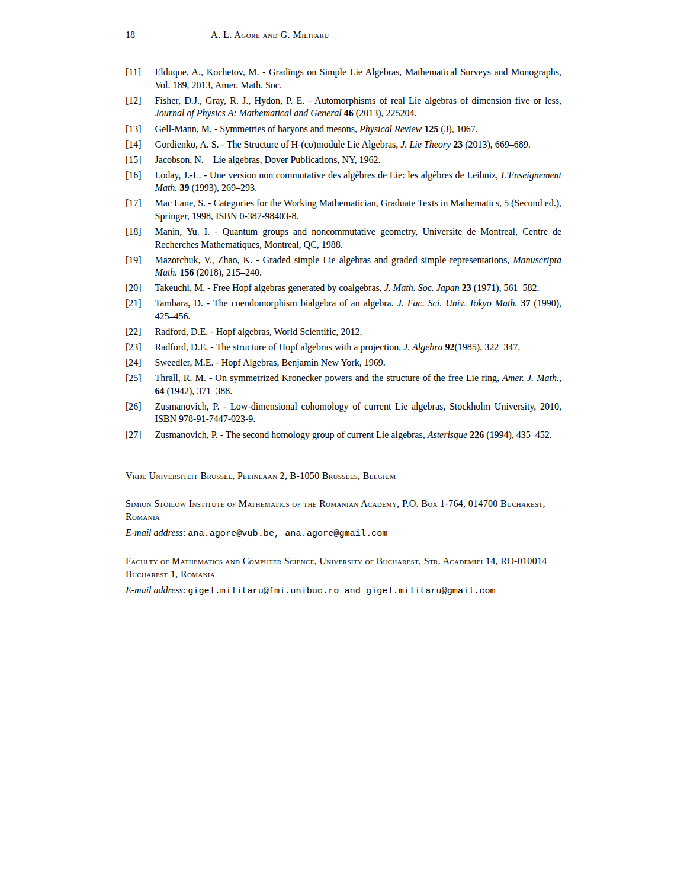18 A. L. Agore and G. Militaru
[11] Elduque, A., Kochetov, M. - Gradings on Simple Lie Algebras, Mathematical Surveys and Monographs, Vol. 189, 2013, Amer. Math. Soc.
[12] Fisher, D.J., Gray, R. J., Hydon, P. E. - Automorphisms of real Lie algebras of dimension five or less, Journal of Physics A: Mathematical and General 46 (2013), 225204.
[13] Gell-Mann, M. - Symmetries of baryons and mesons, Physical Review 125 (3), 1067.
[14] Gordienko, A. S. - The Structure of H-(co)module Lie Algebras, J. Lie Theory 23 (2013), 669–689.
[15] Jacobson, N. – Lie algebras, Dover Publications, NY, 1962.
[16] Loday, J.-L. - Une version non commutative des algèbres de Lie: les algèbres de Leibniz, L'Enseignement Math. 39 (1993), 269–293.
[17] Mac Lane, S. - Categories for the Working Mathematician, Graduate Texts in Mathematics, 5 (Second ed.), Springer, 1998, ISBN 0-387-98403-8.
[18] Manin, Yu. I. - Quantum groups and noncommutative geometry, Universite de Montreal, Centre de Recherches Mathematiques, Montreal, QC, 1988.
[19] Mazorchuk, V., Zhao, K. - Graded simple Lie algebras and graded simple representations, Manuscripta Math. 156 (2018), 215–240.
[20] Takeuchi, M. - Free Hopf algebras generated by coalgebras, J. Math. Soc. Japan 23 (1971), 561–582.
[21] Tambara, D. - The coendomorphism bialgebra of an algebra. J. Fac. Sci. Univ. Tokyo Math. 37 (1990), 425–456.
[22] Radford, D.E. - Hopf algebras, World Scientific, 2012.
[23] Radford, D.E. - The structure of Hopf algebras with a projection, J. Algebra 92(1985), 322–347.
[24] Sweedler, M.E. - Hopf Algebras, Benjamin New York, 1969.
[25] Thrall, R. M. - On symmetrized Kronecker powers and the structure of the free Lie ring, Amer. J. Math., 64 (1942), 371–388.
[26] Zusmanovich, P. - Low-dimensional cohomology of current Lie algebras, Stockholm University, 2010, ISBN 978-91-7447-023-9.
[27] Zusmanovich, P. - The second homology group of current Lie algebras, Asterisque 226 (1994), 435–452.
Vrije Universiteit Brussel, Pleinlaan 2, B-1050 Brussels, Belgium
Simion Stoilow Institute of Mathematics of the Romanian Academy, P.O. Box 1-764, 014700 Bucharest, Romania
E-mail address: ana.agore@vub.be, ana.agore@gmail.com
Faculty of Mathematics and Computer Science, University of Bucharest, Str. Academiei 14, RO-010014 Bucharest 1, Romania
E-mail address: gigel.militaru@fmi.unibuc.ro and gigel.militaru@gmail.com